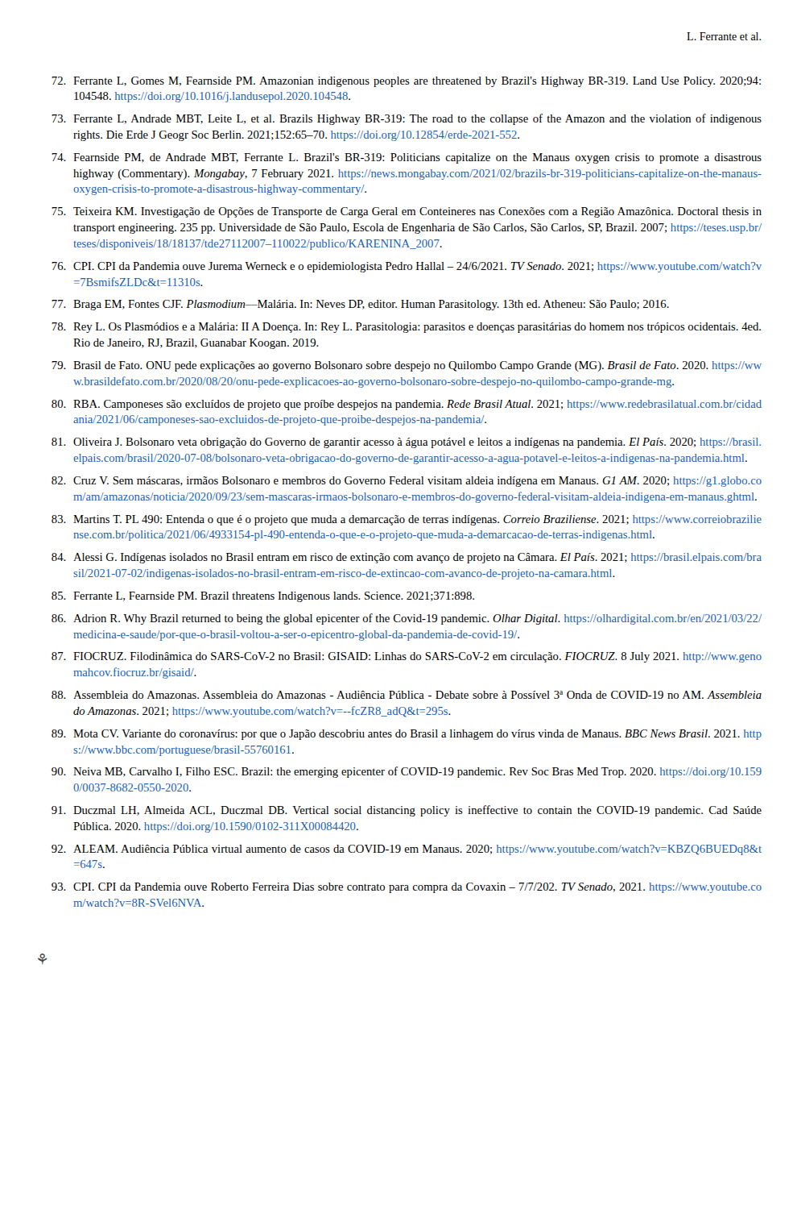L. Ferrante et al.
72. Ferrante L, Gomes M, Fearnside PM. Amazonian indigenous peoples are threatened by Brazil's Highway BR-319. Land Use Policy. 2020;94: 104548. https://doi.org/10.1016/j.landusepol.2020.104548.
73. Ferrante L, Andrade MBT, Leite L, et al. Brazils Highway BR-319: The road to the collapse of the Amazon and the violation of indigenous rights. Die Erde J Geogr Soc Berlin. 2021;152:65–70. https://doi.org/10.12854/erde-2021-552.
74. Fearnside PM, de Andrade MBT, Ferrante L. Brazil's BR-319: Politicians capitalize on the Manaus oxygen crisis to promote a disastrous highway (Commentary). Mongabay, 7 February 2021. https://news.mongabay.com/2021/02/brazils-br-319-politicians-capitalize-on-the-manaus-oxygen-crisis-to-promote-a-disastrous-highway-commentary/.
75. Teixeira KM. Investigação de Opções de Transporte de Carga Geral em Conteineres nas Conexões com a Região Amazônica. Doctoral thesis in transport engineering. 235 pp. Universidade de São Paulo, Escola de Engenharia de São Carlos, São Carlos, SP, Brazil. 2007; https://teses.usp.br/teses/disponiveis/18/18137/tde27112007–110022/publico/KARENINA_2007.
76. CPI. CPI da Pandemia ouve Jurema Werneck e o epidemiologista Pedro Hallal – 24/6/2021. TV Senado. 2021; https://www.youtube.com/watch?v=7BsmifsZLDc&t=11310s.
77. Braga EM, Fontes CJF. Plasmodium—Malária. In: Neves DP, editor. Human Parasitology. 13th ed. Atheneu: São Paulo; 2016.
78. Rey L. Os Plasmódios e a Malária: II A Doença. In: Rey L. Parasitologia: parasitos e doenças parasitárias do homem nos trópicos ocidentais. 4ed. Rio de Janeiro, RJ, Brazil, Guanabar Koogan. 2019.
79. Brasil de Fato. ONU pede explicações ao governo Bolsonaro sobre despejo no Quilombo Campo Grande (MG). Brasil de Fato. 2020. https://www.brasildefato.com.br/2020/08/20/onu-pede-explicacoes-ao-governo-bolsonaro-sobre-despejo-no-quilombo-campo-grande-mg.
80. RBA. Camponeses são excluídos de projeto que proíbe despejos na pandemia. Rede Brasil Atual. 2021; https://www.redebrasilatual.com.br/cidadania/2021/06/camponeses-sao-excluidos-de-projeto-que-proibe-despejos-na-pandemia/.
81. Oliveira J. Bolsonaro veta obrigação do Governo de garantir acesso à água potável e leitos a indígenas na pandemia. El País. 2020; https://brasil.elpais.com/brasil/2020-07-08/bolsonaro-veta-obrigacao-do-governo-de-garantir-acesso-a-agua-potavel-e-leitos-a-indigenas-na-pandemia.html.
82. Cruz V. Sem máscaras, irmãos Bolsonaro e membros do Governo Federal visitam aldeia indígena em Manaus. G1 AM. 2020; https://g1.globo.com/am/amazonas/noticia/2020/09/23/sem-mascaras-irmaos-bolsonaro-e-membros-do-governo-federal-visitam-aldeia-indigena-em-manaus.ghtml.
83. Martins T. PL 490: Entenda o que é o projeto que muda a demarcação de terras indígenas. Correio Braziliense. 2021; https://www.correiobraziliense.com.br/politica/2021/06/4933154-pl-490-entenda-o-que-e-o-projeto-que-muda-a-demarcacao-de-terras-indigenas.html.
84. Alessi G. Indígenas isolados no Brasil entram em risco de extinção com avanço de projeto na Câmara. El País. 2021; https://brasil.elpais.com/brasil/2021-07-02/indigenas-isolados-no-brasil-entram-em-risco-de-extincao-com-avanco-de-projeto-na-camara.html.
85. Ferrante L, Fearnside PM. Brazil threatens Indigenous lands. Science. 2021;371:898.
86. Adrion R. Why Brazil returned to being the global epicenter of the Covid-19 pandemic. Olhar Digital. https://olhardigital.com.br/en/2021/03/22/medicina-e-saude/por-que-o-brasil-voltou-a-ser-o-epicentro-global-da-pandemia-de-covid-19/.
87. FIOCRUZ. Filodinâmica do SARS-CoV-2 no Brasil: GISAID: Linhas do SARS-CoV-2 em circulação. FIOCRUZ. 8 July 2021. http://www.genomahcov.fiocruz.br/gisaid/.
88. Assembleia do Amazonas. Assembleia do Amazonas - Audiência Pública - Debate sobre à Possível 3ª Onda de COVID-19 no AM. Assembleia do Amazonas. 2021; https://www.youtube.com/watch?v=--fcZR8_adQ&t=295s.
89. Mota CV. Variante do coronavírus: por que o Japão descobriu antes do Brasil a linhagem do vírus vinda de Manaus. BBC News Brasil. 2021. https://www.bbc.com/portuguese/brasil-55760161.
90. Neiva MB, Carvalho I, Filho ESC. Brazil: the emerging epicenter of COVID-19 pandemic. Rev Soc Bras Med Trop. 2020. https://doi.org/10.1590/0037-8682-0550-2020.
91. Duczmal LH, Almeida ACL, Duczmal DB. Vertical social distancing policy is ineffective to contain the COVID-19 pandemic. Cad Saúde Pública. 2020. https://doi.org/10.1590/0102-311X00084420.
92. ALEAM. Audiência Pública virtual aumento de casos da COVID-19 em Manaus. 2020; https://www.youtube.com/watch?v=KBZQ6BUEDq8&t=647s.
93. CPI. CPI da Pandemia ouve Roberto Ferreira Dias sobre contrato para compra da Covaxin – 7/7/202. TV Senado, 2021. https://www.youtube.com/watch?v=8R-SVel6NVA.
⚘